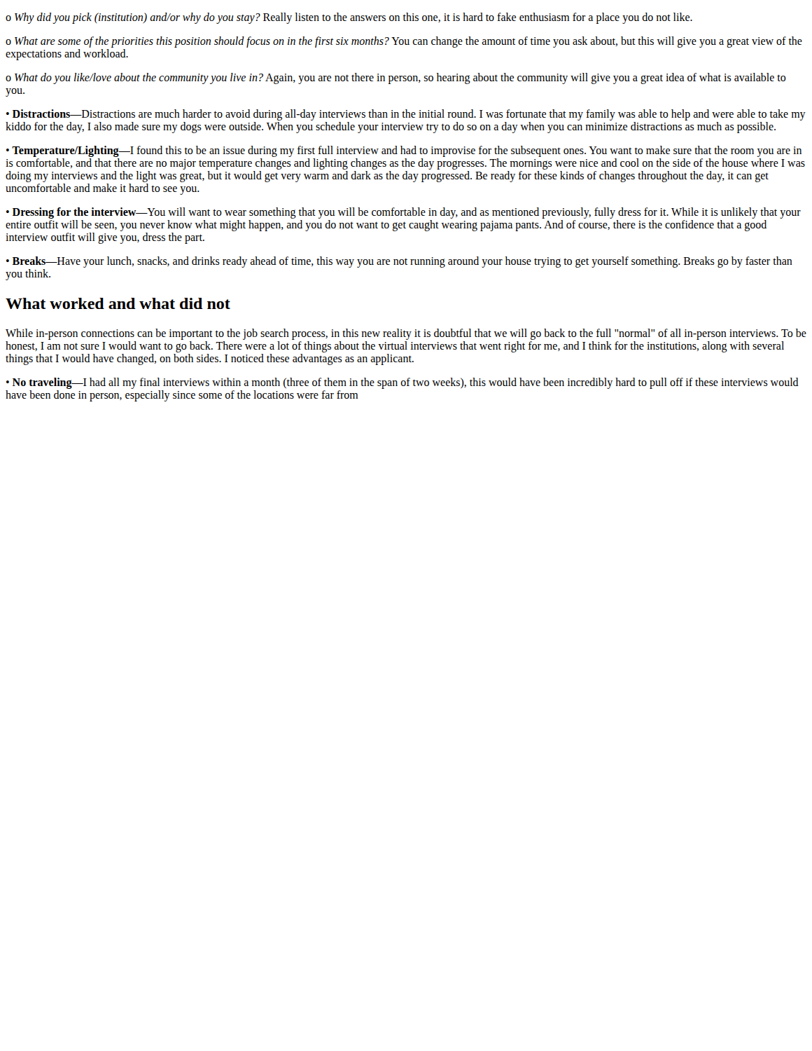o Why did you pick (institution) and/or why do you stay? Really listen to the answers on this one, it is hard to fake enthusiasm for a place you do not like.
o What are some of the priorities this position should focus on in the first six months? You can change the amount of time you ask about, but this will give you a great view of the expectations and workload.
o What do you like/love about the community you live in? Again, you are not there in person, so hearing about the community will give you a great idea of what is available to you.
• Distractions—Distractions are much harder to avoid during all-day interviews than in the initial round. I was fortunate that my family was able to help and were able to take my kiddo for the day, I also made sure my dogs were outside. When you schedule your interview try to do so on a day when you can minimize distractions as much as possible.
• Temperature/Lighting—I found this to be an issue during my first full interview and had to improvise for the subsequent ones. You want to make sure that the room you are in is comfortable, and that there are no major temperature changes and lighting changes as the day progresses. The mornings were nice and cool on the side of the house where I was doing my interviews and the light was great, but it would get very warm and dark as the day progressed. Be ready for these kinds of changes throughout the day, it can get uncomfortable and make it hard to see you.
• Dressing for the interview—You will want to wear something that you will be comfortable in day, and as mentioned previously, fully dress for it. While it is unlikely that your entire outfit will be seen, you never know what might happen, and you do not want to get caught wearing pajama pants. And of course, there is the confidence that a good interview outfit will give you, dress the part.
• Breaks—Have your lunch, snacks, and drinks ready ahead of time, this way you are not running around your house trying to get yourself something. Breaks go by faster than you think.
What worked and what did not
While in-person connections can be important to the job search process, in this new reality it is doubtful that we will go back to the full "normal" of all in-person interviews. To be honest, I am not sure I would want to go back. There were a lot of things about the virtual interviews that went right for me, and I think for the institutions, along with several things that I would have changed, on both sides. I noticed these advantages as an applicant.
• No traveling—I had all my final interviews within a month (three of them in the span of two weeks), this would have been incredibly hard to pull off if these interviews would have been done in person, especially since some of the locations were far from